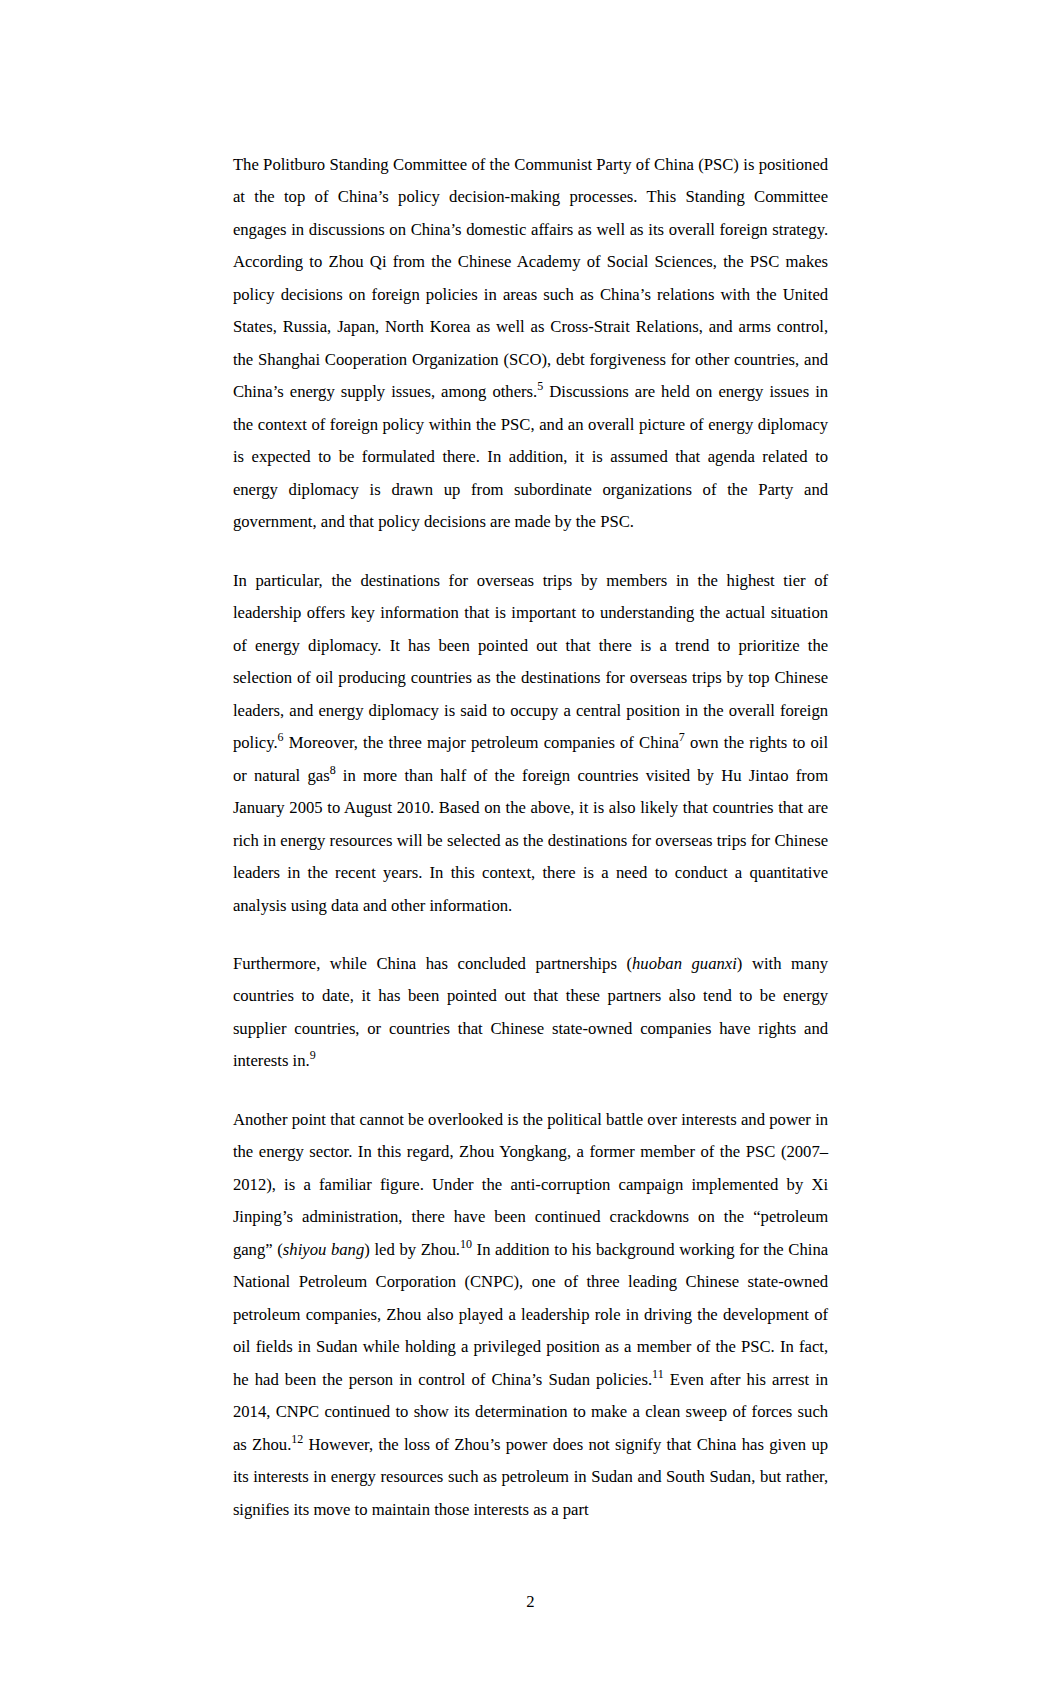The Politburo Standing Committee of the Communist Party of China (PSC) is positioned at the top of China’s policy decision-making processes. This Standing Committee engages in discussions on China’s domestic affairs as well as its overall foreign strategy. According to Zhou Qi from the Chinese Academy of Social Sciences, the PSC makes policy decisions on foreign policies in areas such as China’s relations with the United States, Russia, Japan, North Korea as well as Cross-Strait Relations, and arms control, the Shanghai Cooperation Organization (SCO), debt forgiveness for other countries, and China’s energy supply issues, among others.5 Discussions are held on energy issues in the context of foreign policy within the PSC, and an overall picture of energy diplomacy is expected to be formulated there. In addition, it is assumed that agenda related to energy diplomacy is drawn up from subordinate organizations of the Party and government, and that policy decisions are made by the PSC.
In particular, the destinations for overseas trips by members in the highest tier of leadership offers key information that is important to understanding the actual situation of energy diplomacy. It has been pointed out that there is a trend to prioritize the selection of oil producing countries as the destinations for overseas trips by top Chinese leaders, and energy diplomacy is said to occupy a central position in the overall foreign policy.6 Moreover, the three major petroleum companies of China7 own the rights to oil or natural gas8 in more than half of the foreign countries visited by Hu Jintao from January 2005 to August 2010. Based on the above, it is also likely that countries that are rich in energy resources will be selected as the destinations for overseas trips for Chinese leaders in the recent years. In this context, there is a need to conduct a quantitative analysis using data and other information.
Furthermore, while China has concluded partnerships (huoban guanxi) with many countries to date, it has been pointed out that these partners also tend to be energy supplier countries, or countries that Chinese state-owned companies have rights and interests in.9
Another point that cannot be overlooked is the political battle over interests and power in the energy sector. In this regard, Zhou Yongkang, a former member of the PSC (2007–2012), is a familiar figure. Under the anti-corruption campaign implemented by Xi Jinping’s administration, there have been continued crackdowns on the “petroleum gang” (shiyou bang) led by Zhou.10 In addition to his background working for the China National Petroleum Corporation (CNPC), one of three leading Chinese state-owned petroleum companies, Zhou also played a leadership role in driving the development of oil fields in Sudan while holding a privileged position as a member of the PSC. In fact, he had been the person in control of China’s Sudan policies.11 Even after his arrest in 2014, CNPC continued to show its determination to make a clean sweep of forces such as Zhou.12 However, the loss of Zhou’s power does not signify that China has given up its interests in energy resources such as petroleum in Sudan and South Sudan, but rather, signifies its move to maintain those interests as a part
2